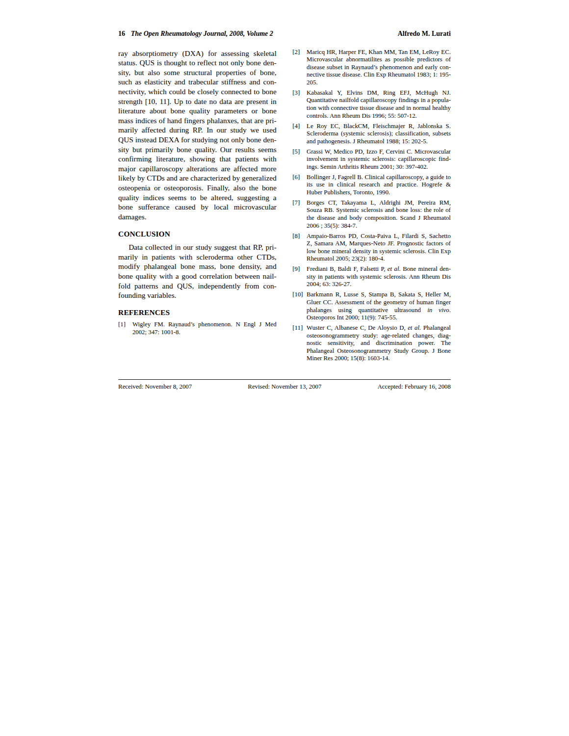16 The Open Rheumatology Journal, 2008, Volume 2
Alfredo M. Lurati
ray absorptiometry (DXA) for assessing skeletal status. QUS is thought to reflect not only bone density, but also some structural properties of bone, such as elasticity and trabecular stiffness and connectivity, which could be closely connected to bone strength [10, 11]. Up to date no data are present in literature about bone quality parameters or bone mass indices of hand fingers phalanxes, that are primarily affected during RP. In our study we used QUS instead DEXA for studying not only bone density but primarily bone quality. Our results seems confirming literature, showing that patients with major capillaroscopy alterations are affected more likely by CTDs and are characterized by generalized osteopenia or osteoporosis. Finally, also the bone quality indices seems to be altered, suggesting a bone sufferance caused by local microvascular damages.
CONCLUSION
Data collected in our study suggest that RP, primarily in patients with scleroderma other CTDs, modify phalangeal bone mass, bone density, and bone quality with a good correlation between nailfold patterns and QUS, independently from confounding variables.
REFERENCES
[1] Wigley FM. Raynaud’s phenomenon. N Engl J Med 2002; 347: 1001-8.
[2] Maricq HR, Harper FE, Khan MM, Tan EM, LeRoy EC. Microvascular abnormatilites as possible predictors of disease subset in Raynaud’s phenomenon and early connective tissue disease. Clin Exp Rheumatol 1983; 1: 195-205.
[3] Kabasakal Y, Elvins DM, Ring EFJ, McHugh NJ. Quantitative nailfold capillaroscopy findings in a population with connective tissue disease and in normal healthy controls. Ann Rheum Dis 1996; 55: 507-12.
[4] Le Roy EC, BlackCM, Fleischmajer R, Jablonska S. Scleroderma (systemic sclerosis); classification, subsets and pathogenesis. J Rheumatol 1988; 15: 202-5.
[5] Grassi W, Medico PD, Izzo F, Cervini C. Microvascular involvement in systemic sclerosis: capillaroscopic findings. Semin Arthritis Rheum 2001; 30: 397-402.
[6] Bollinger J, Fagrell B. Clinical capillaroscopy, a guide to its use in clinical research and practice. Hogrefe & Huber Publishers, Toronto, 1990.
[7] Borges CT, Takayama L, Aldrighi JM, Pereira RM, Souza RB. Systemic sclerosis and bone loss: the role of the disease and body composition. Scand J Rheumatol 2006 ; 35(5): 384-7.
[8] Ampaio-Barros PD, Costa-Paiva L, Filardi S, Sachetto Z, Samara AM, Marques-Neto JF. Prognostic factors of low bone mineral density in systemic sclerosis. Clin Exp Rheumatol 2005; 23(2): 180-4.
[9] Frediani B, Baldi F, Falsetti P, et al. Bone mineral density in patients with systemic sclerosis. Ann Rheum Dis 2004; 63: 326-27.
[10] Barkmann R, Lusse S, Stampa B, Sakata S, Heller M, Gluer CC. Assessment of the geometry of human finger phalanges using quantitative ultrasound in vivo. Osteoporos Int 2000; 11(9): 745-55.
[11] Wuster C, Albanese C, De Aloysio D, et al. Phalangeal osteosonogrammetry study: age-related changes, diagnostic sensitivity, and discrimination power. The Phalangeal Osteosonogrammetry Study Group. J Bone Miner Res 2000; 15(8): 1603-14.
Received: November 8, 2007 Revised: November 13, 2007 Accepted: February 16, 2008